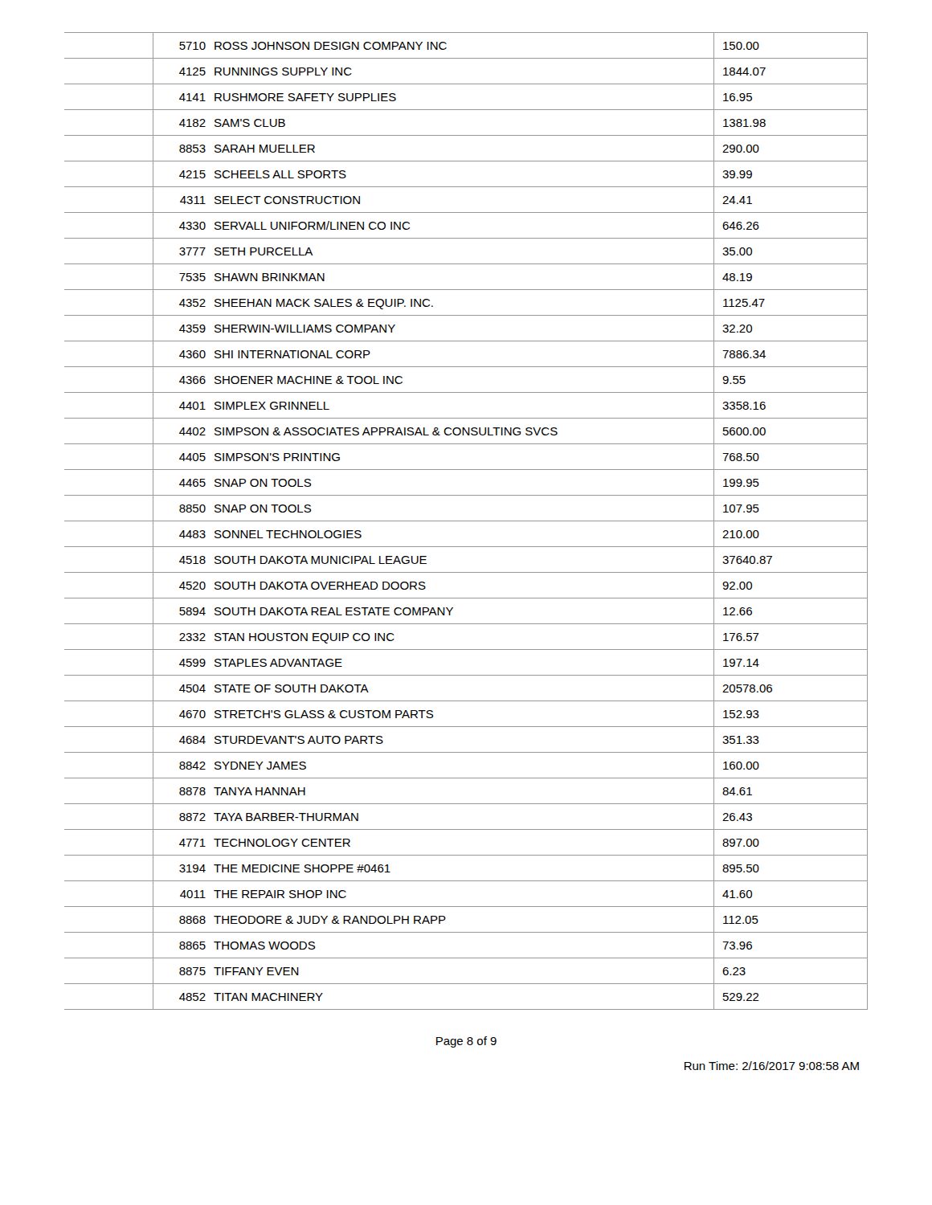| | 5710 | ROSS JOHNSON DESIGN COMPANY INC | 150.00 |
| | 4125 | RUNNINGS SUPPLY INC | 1844.07 |
| | 4141 | RUSHMORE SAFETY SUPPLIES | 16.95 |
| | 4182 | SAM'S CLUB | 1381.98 |
| | 8853 | SARAH MUELLER | 290.00 |
| | 4215 | SCHEELS ALL SPORTS | 39.99 |
| | 4311 | SELECT CONSTRUCTION | 24.41 |
| | 4330 | SERVALL UNIFORM/LINEN CO INC | 646.26 |
| | 3777 | SETH PURCELLA | 35.00 |
| | 7535 | SHAWN BRINKMAN | 48.19 |
| | 4352 | SHEEHAN MACK SALES & EQUIP. INC. | 1125.47 |
| | 4359 | SHERWIN-WILLIAMS COMPANY | 32.20 |
| | 4360 | SHI INTERNATIONAL CORP | 7886.34 |
| | 4366 | SHOENER MACHINE & TOOL INC | 9.55 |
| | 4401 | SIMPLEX GRINNELL | 3358.16 |
| | 4402 | SIMPSON & ASSOCIATES APPRAISAL & CONSULTING SVCS | 5600.00 |
| | 4405 | SIMPSON'S PRINTING | 768.50 |
| | 4465 | SNAP ON TOOLS | 199.95 |
| | 8850 | SNAP ON TOOLS | 107.95 |
| | 4483 | SONNEL TECHNOLOGIES | 210.00 |
| | 4518 | SOUTH DAKOTA MUNICIPAL LEAGUE | 37640.87 |
| | 4520 | SOUTH DAKOTA OVERHEAD DOORS | 92.00 |
| | 5894 | SOUTH DAKOTA REAL ESTATE COMPANY | 12.66 |
| | 2332 | STAN HOUSTON EQUIP CO INC | 176.57 |
| | 4599 | STAPLES ADVANTAGE | 197.14 |
| | 4504 | STATE OF SOUTH DAKOTA | 20578.06 |
| | 4670 | STRETCH'S GLASS & CUSTOM PARTS | 152.93 |
| | 4684 | STURDEVANT'S AUTO PARTS | 351.33 |
| | 8842 | SYDNEY JAMES | 160.00 |
| | 8878 | TANYA HANNAH | 84.61 |
| | 8872 | TAYA BARBER-THURMAN | 26.43 |
| | 4771 | TECHNOLOGY CENTER | 897.00 |
| | 3194 | THE MEDICINE SHOPPE #0461 | 895.50 |
| | 4011 | THE REPAIR SHOP INC | 41.60 |
| | 8868 | THEODORE & JUDY & RANDOLPH RAPP | 112.05 |
| | 8865 | THOMAS WOODS | 73.96 |
| | 8875 | TIFFANY EVEN | 6.23 |
| | 4852 | TITAN MACHINERY | 529.22 |
Page 8 of 9
Run Time: 2/16/2017 9:08:58 AM